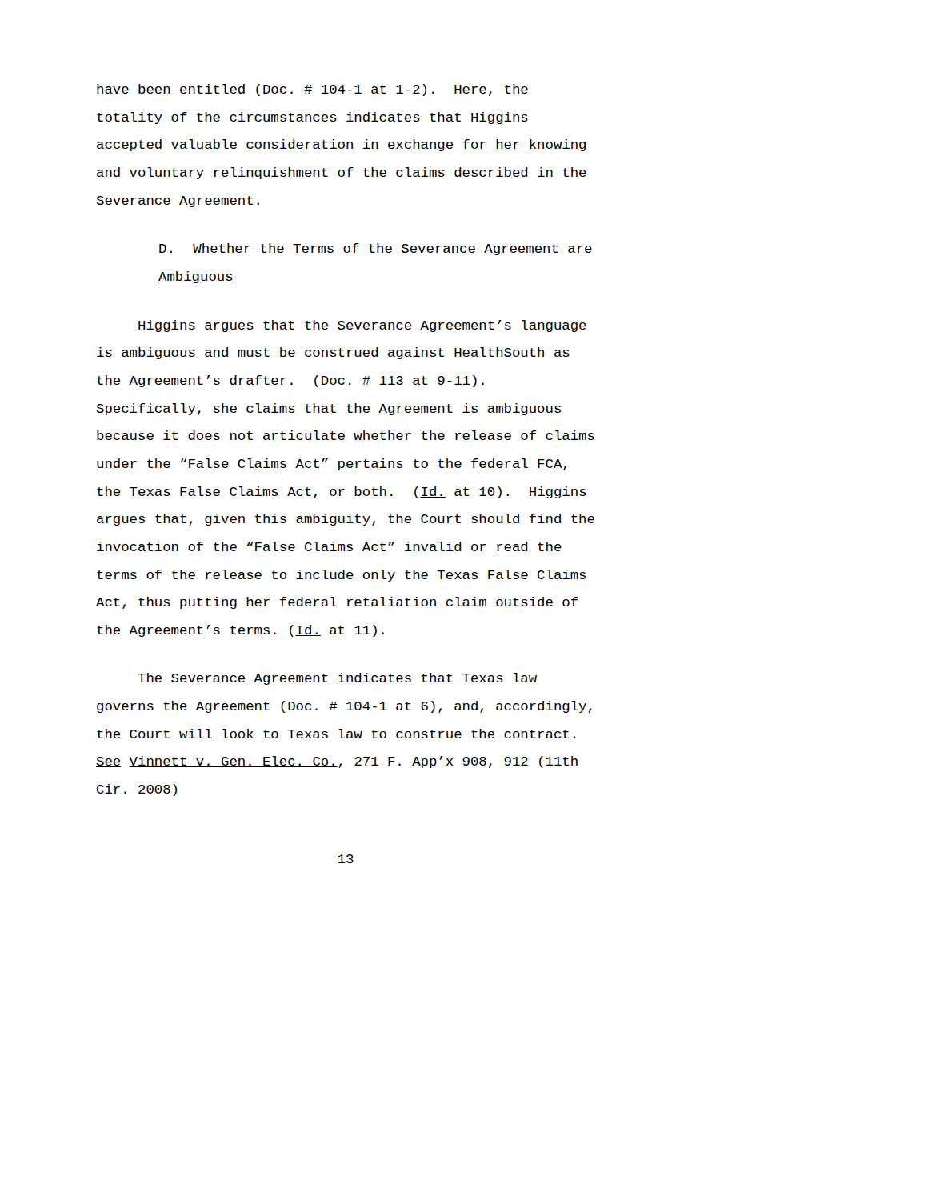have been entitled (Doc. # 104-1 at 1-2). Here, the totality of the circumstances indicates that Higgins accepted valuable consideration in exchange for her knowing and voluntary relinquishment of the claims described in the Severance Agreement.
D. Whether the Terms of the Severance Agreement are Ambiguous
Higgins argues that the Severance Agreement’s language is ambiguous and must be construed against HealthSouth as the Agreement’s drafter. (Doc. # 113 at 9-11). Specifically, she claims that the Agreement is ambiguous because it does not articulate whether the release of claims under the “False Claims Act” pertains to the federal FCA, the Texas False Claims Act, or both. (Id. at 10). Higgins argues that, given this ambiguity, the Court should find the invocation of the “False Claims Act” invalid or read the terms of the release to include only the Texas False Claims Act, thus putting her federal retaliation claim outside of the Agreement’s terms. (Id. at 11).
The Severance Agreement indicates that Texas law governs the Agreement (Doc. # 104-1 at 6), and, accordingly, the Court will look to Texas law to construe the contract. See Vinnett v. Gen. Elec. Co., 271 F. App’x 908, 912 (11th Cir. 2008)
13